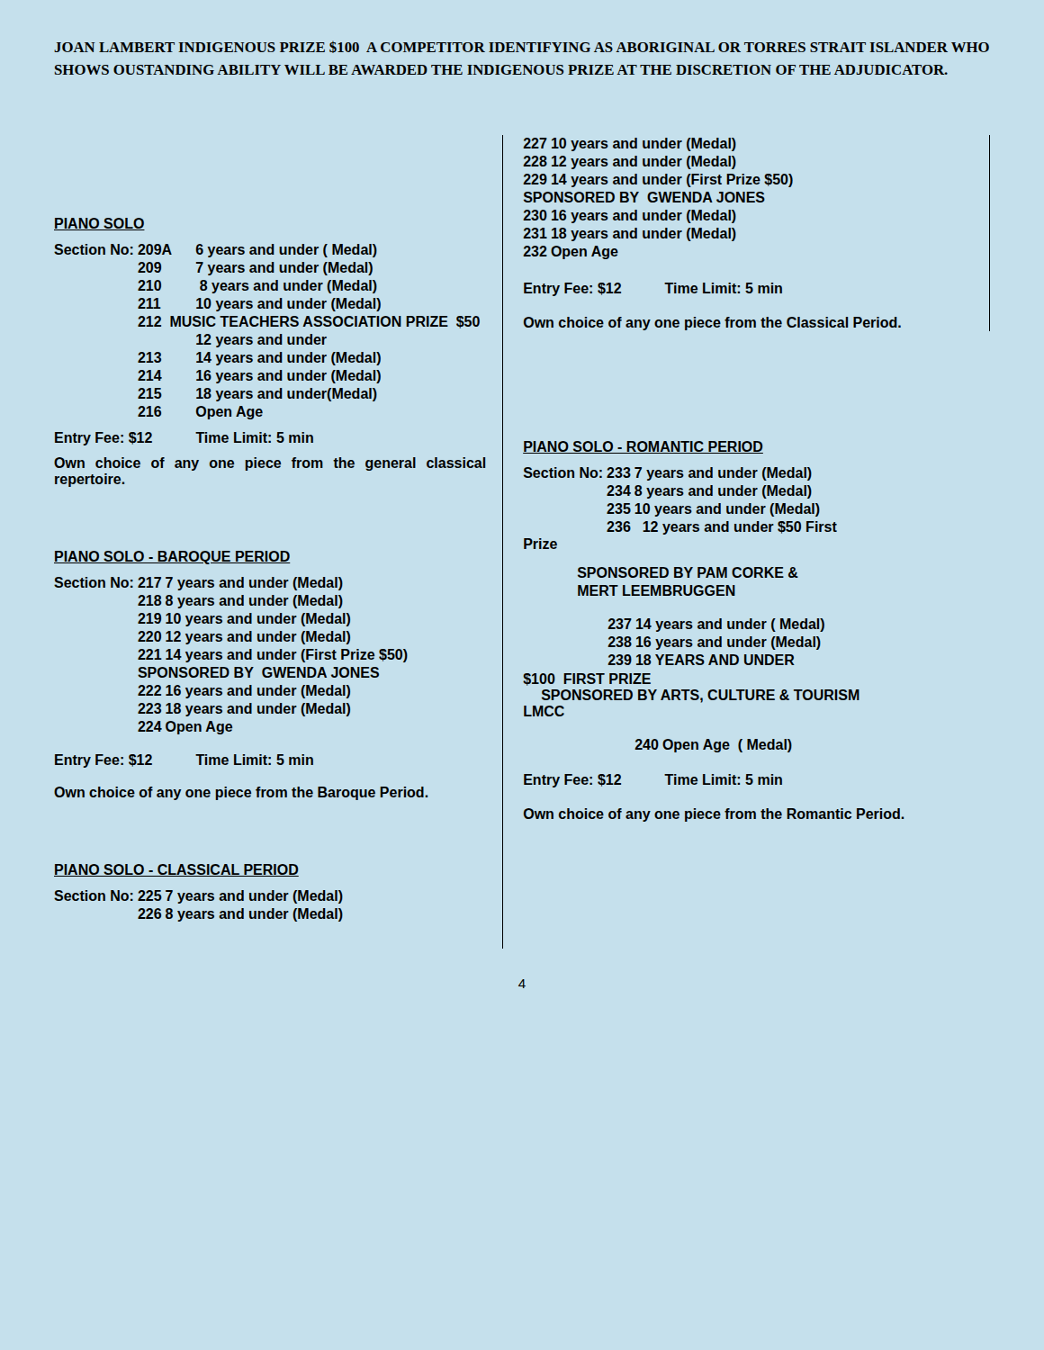JOAN LAMBERT INDIGENOUS PRIZE $100 A COMPETITOR IDENTIFYING AS ABORIGINAL OR TORRES STRAIT ISLANDER WHO SHOWS OUSTANDING ABILITY WILL BE AWARDED THE INDIGENOUS PRIZE AT THE DISCRETION OF THE ADJUDICATOR.
PIANO SOLO
| Section No: | 209A | 6 years and under ( Medal) |
| | 209 | 7 years and under (Medal) |
| | 210 | 8 years and under (Medal) |
| | 211 | 10 years and under (Medal) |
| | 212 MUSIC TEACHERS ASSOCIATION PRIZE $50 |
| | | 12 years and under |
| | 213 | 14 years and under (Medal) |
| | 214 | 16 years and under (Medal) |
| | 215 | 18 years and under(Medal) |
| | 216 | Open Age |
Entry Fee: $12   Time Limit: 5 min
Own choice of any one piece from the general classical repertoire.
PIANO SOLO - BAROQUE PERIOD
| Section No: | 217 | 7 years and under (Medal) |
| | 218 | 8 years and under (Medal) |
| | 219 | 10 years and under (Medal) |
| | 220 | 12 years and under (Medal) |
| | 221 | 14 years and under (First Prize $50) |
| | SPONSORED BY GWENDA JONES |
| | 222 | 16 years and under (Medal) |
| | 223 | 18 years and under (Medal) |
| | 224 | Open Age |
Entry Fee: $12   Time Limit: 5 min
Own choice of any one piece from the Baroque Period.
PIANO SOLO - CLASSICAL PERIOD
| Section No: | 225 | 7 years and under (Medal) |
| | 226 | 8 years and under (Medal) |
| 227 | 10 years and under (Medal) |
| 228 | 12 years and under (Medal) |
| 229 | 14 years and under (First Prize $50) |
| SPONSORED BY GWENDA JONES |
| 230 | 16 years and under (Medal) |
| 231 | 18 years and under (Medal) |
| 232 | Open Age |
Entry Fee: $12   Time Limit: 5 min
Own choice of any one piece from the Classical Period.
PIANO SOLO - ROMANTIC PERIOD
| Section No: | 233 | 7 years and under (Medal) |
| | 234 | 8 years and under (Medal) |
| | 235 | 10 years and under (Medal) |
| | 236 | 12 years and under $50 First |
Prize
SPONSORED BY PAM CORKE &
MERT LEEMBRUGGEN
| | 237 | 14 years and under ( Medal) |
| | 238 | 16 years and under (Medal) |
| | 239 | 18 YEARS AND UNDER |
$100 FIRST PRIZE
SPONSORED BY ARTS, CULTURE & TOURISM
LMCC
| | 240 | Open Age ( Medal) |
Entry Fee: $12   Time Limit: 5 min
Own choice of any one piece from the Romantic Period.
4